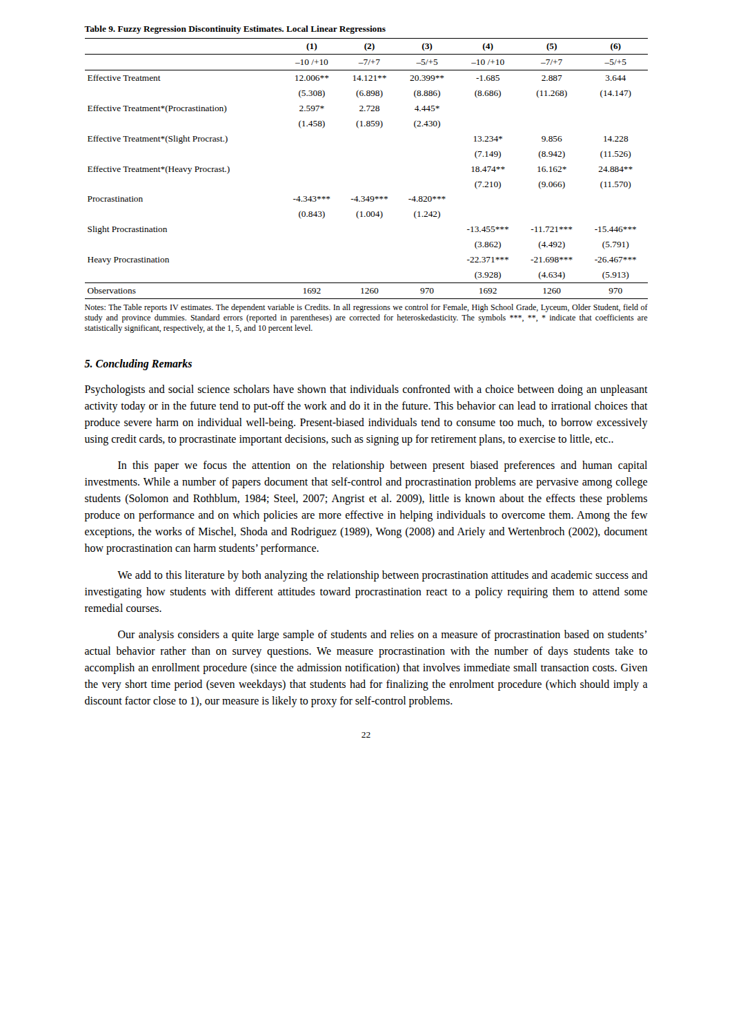Table 9. Fuzzy Regression Discontinuity Estimates. Local Linear Regressions
| | (1) | (2) | (3) | (4) | (5) | (6) |
| --- | --- | --- | --- | --- | --- | --- |
| | –10 /+10 | –7/+7 | –5/+5 | –10 /+10 | –7/+7 | –5/+5 |
| Effective Treatment | 12.006** | 14.121** | 20.399** | -1.685 | 2.887 | 3.644 |
| | (5.308) | (6.898) | (8.886) | (8.686) | (11.268) | (14.147) |
| Effective Treatment*(Procrastination) | 2.597* | 2.728 | 4.445* | | | |
| | (1.458) | (1.859) | (2.430) | | | |
| Effective Treatment*(Slight Procrast.) | | | | 13.234* | 9.856 | 14.228 |
| | | | | (7.149) | (8.942) | (11.526) |
| Effective Treatment*(Heavy Procrast.) | | | | 18.474** | 16.162* | 24.884** |
| | | | | (7.210) | (9.066) | (11.570) |
| Procrastination | -4.343*** | -4.349*** | -4.820*** | | | |
| | (0.843) | (1.004) | (1.242) | | | |
| Slight Procrastination | | | | -13.455*** | -11.721*** | -15.446*** |
| | | | | (3.862) | (4.492) | (5.791) |
| Heavy Procrastination | | | | -22.371*** | -21.698*** | -26.467*** |
| | | | | (3.928) | (4.634) | (5.913) |
| Observations | 1692 | 1260 | 970 | 1692 | 1260 | 970 |
Notes: The Table reports IV estimates. The dependent variable is Credits. In all regressions we control for Female, High School Grade, Lyceum, Older Student, field of study and province dummies. Standard errors (reported in parentheses) are corrected for heteroskedasticity. The symbols ***, **, * indicate that coefficients are statistically significant, respectively, at the 1, 5, and 10 percent level.
5. Concluding Remarks
Psychologists and social science scholars have shown that individuals confronted with a choice between doing an unpleasant activity today or in the future tend to put-off the work and do it in the future. This behavior can lead to irrational choices that produce severe harm on individual well-being. Present-biased individuals tend to consume too much, to borrow excessively using credit cards, to procrastinate important decisions, such as signing up for retirement plans, to exercise to little, etc..
In this paper we focus the attention on the relationship between present biased preferences and human capital investments. While a number of papers document that self-control and procrastination problems are pervasive among college students (Solomon and Rothblum, 1984; Steel, 2007; Angrist et al. 2009), little is known about the effects these problems produce on performance and on which policies are more effective in helping individuals to overcome them. Among the few exceptions, the works of Mischel, Shoda and Rodriguez (1989), Wong (2008) and Ariely and Wertenbroch (2002), document how procrastination can harm students’ performance.
We add to this literature by both analyzing the relationship between procrastination attitudes and academic success and investigating how students with different attitudes toward procrastination react to a policy requiring them to attend some remedial courses.
Our analysis considers a quite large sample of students and relies on a measure of procrastination based on students’ actual behavior rather than on survey questions. We measure procrastination with the number of days students take to accomplish an enrollment procedure (since the admission notification) that involves immediate small transaction costs. Given the very short time period (seven weekdays) that students had for finalizing the enrolment procedure (which should imply a discount factor close to 1), our measure is likely to proxy for self-control problems.
22